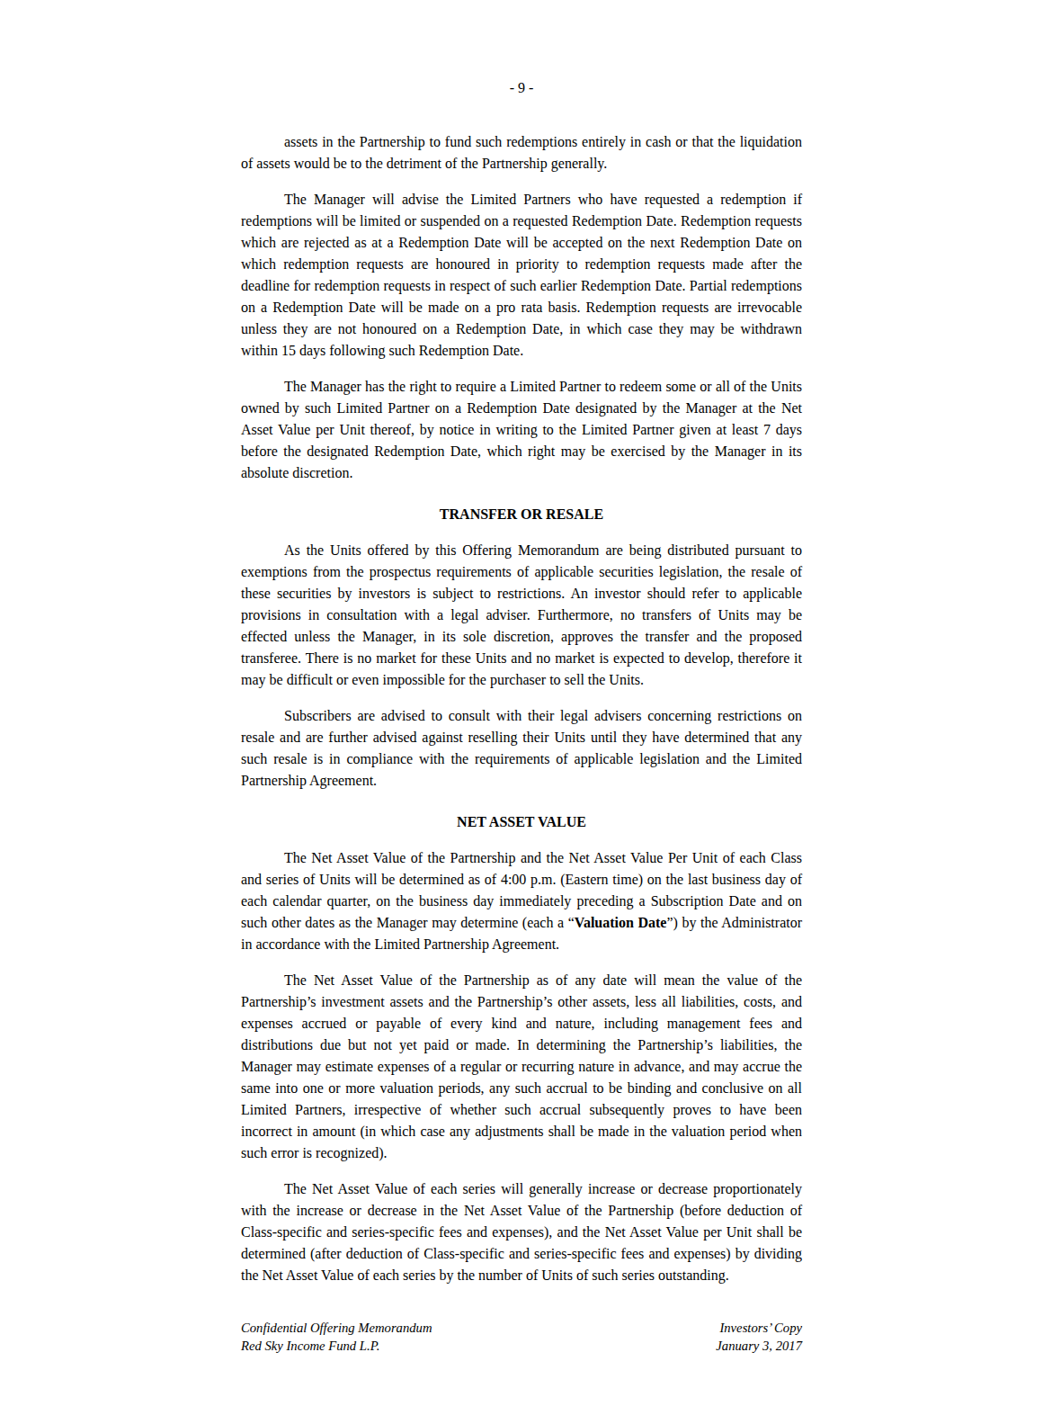- 9 -
assets in the Partnership to fund such redemptions entirely in cash or that the liquidation of assets would be to the detriment of the Partnership generally.
The Manager will advise the Limited Partners who have requested a redemption if redemptions will be limited or suspended on a requested Redemption Date. Redemption requests which are rejected as at a Redemption Date will be accepted on the next Redemption Date on which redemption requests are honoured in priority to redemption requests made after the deadline for redemption requests in respect of such earlier Redemption Date. Partial redemptions on a Redemption Date will be made on a pro rata basis. Redemption requests are irrevocable unless they are not honoured on a Redemption Date, in which case they may be withdrawn within 15 days following such Redemption Date.
The Manager has the right to require a Limited Partner to redeem some or all of the Units owned by such Limited Partner on a Redemption Date designated by the Manager at the Net Asset Value per Unit thereof, by notice in writing to the Limited Partner given at least 7 days before the designated Redemption Date, which right may be exercised by the Manager in its absolute discretion.
Transfer or Resale
As the Units offered by this Offering Memorandum are being distributed pursuant to exemptions from the prospectus requirements of applicable securities legislation, the resale of these securities by investors is subject to restrictions. An investor should refer to applicable provisions in consultation with a legal adviser. Furthermore, no transfers of Units may be effected unless the Manager, in its sole discretion, approves the transfer and the proposed transferee. There is no market for these Units and no market is expected to develop, therefore it may be difficult or even impossible for the purchaser to sell the Units.
Subscribers are advised to consult with their legal advisers concerning restrictions on resale and are further advised against reselling their Units until they have determined that any such resale is in compliance with the requirements of applicable legislation and the Limited Partnership Agreement.
Net Asset Value
The Net Asset Value of the Partnership and the Net Asset Value Per Unit of each Class and series of Units will be determined as of 4:00 p.m. (Eastern time) on the last business day of each calendar quarter, on the business day immediately preceding a Subscription Date and on such other dates as the Manager may determine (each a “Valuation Date”) by the Administrator in accordance with the Limited Partnership Agreement.
The Net Asset Value of the Partnership as of any date will mean the value of the Partnership’s investment assets and the Partnership’s other assets, less all liabilities, costs, and expenses accrued or payable of every kind and nature, including management fees and distributions due but not yet paid or made. In determining the Partnership’s liabilities, the Manager may estimate expenses of a regular or recurring nature in advance, and may accrue the same into one or more valuation periods, any such accrual to be binding and conclusive on all Limited Partners, irrespective of whether such accrual subsequently proves to have been incorrect in amount (in which case any adjustments shall be made in the valuation period when such error is recognized).
The Net Asset Value of each series will generally increase or decrease proportionately with the increase or decrease in the Net Asset Value of the Partnership (before deduction of Class-specific and series-specific fees and expenses), and the Net Asset Value per Unit shall be determined (after deduction of Class-specific and series-specific fees and expenses) by dividing the Net Asset Value of each series by the number of Units of such series outstanding.
Confidential Offering Memorandum
Red Sky Income Fund L.P.
Investors’ Copy
January 3, 2017